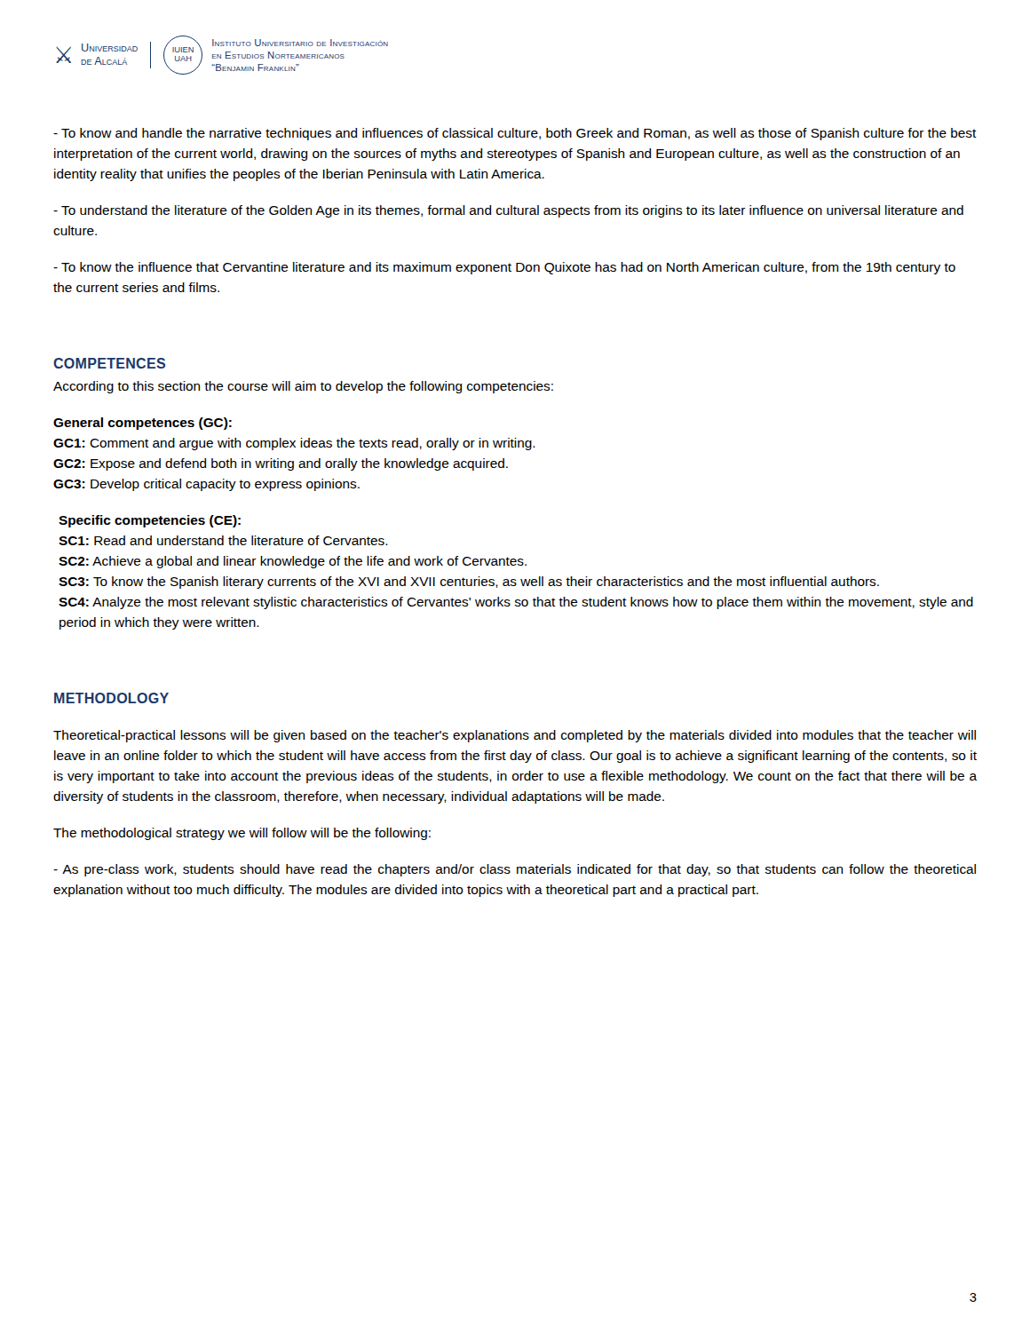⚔ Universidad
de Alcalá
IUIEN
UAH
Instituto Universitario de Investigación
en Estudios Norteamericanos
“Benjamin Franklin”
- To know and handle the narrative techniques and influences of classical culture, both Greek and Roman, as well as those of Spanish culture for the best interpretation of the current world, drawing on the sources of myths and stereotypes of Spanish and European culture, as well as the construction of an identity reality that unifies the peoples of the Iberian Peninsula with Latin America.
- To understand the literature of the Golden Age in its themes, formal and cultural aspects from its origins to its later influence on universal literature and culture.
- To know the influence that Cervantine literature and its maximum exponent Don Quixote has had on North American culture, from the 19th century to the current series and films.
COMPETENCES
According to this section the course will aim to develop the following competencies:
General competences (GC):
GC1: Comment and argue with complex ideas the texts read, orally or in writing.
GC2: Expose and defend both in writing and orally the knowledge acquired.
GC3: Develop critical capacity to express opinions.
Specific competencies (CE):
SC1: Read and understand the literature of Cervantes.
SC2: Achieve a global and linear knowledge of the life and work of Cervantes.
SC3: To know the Spanish literary currents of the XVI and XVII centuries, as well as their characteristics and the most influential authors.
SC4: Analyze the most relevant stylistic characteristics of Cervantes' works so that the student knows how to place them within the movement, style and period in which they were written.
METHODOLOGY
Theoretical-practical lessons will be given based on the teacher's explanations and completed by the materials divided into modules that the teacher will leave in an online folder to which the student will have access from the first day of class. Our goal is to achieve a significant learning of the contents, so it is very important to take into account the previous ideas of the students, in order to use a flexible methodology. We count on the fact that there will be a diversity of students in the classroom, therefore, when necessary, individual adaptations will be made.
The methodological strategy we will follow will be the following:
- As pre-class work, students should have read the chapters and/or class materials indicated for that day, so that students can follow the theoretical explanation without too much difficulty. The modules are divided into topics with a theoretical part and a practical part.
3